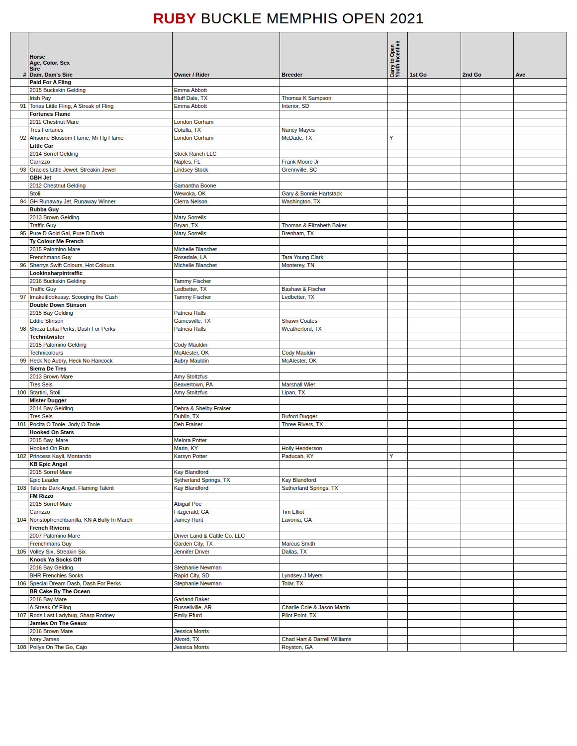RUBY BUCKLE MEMPHIS OPEN 2021
| # | Horse Age, Color, Sex Sire Dam, Dam's Sire | Owner / Rider | Breeder | Carry to Open Youth Incentive | 1st Go | 2nd Go | Ave |
| --- | --- | --- | --- | --- | --- | --- | --- |
| | Paid For A Fling | | | | | | |
| | 2015 Buckskin Gelding | Emma Abbott | | | | | |
| | Irish Pay | Bluff Dale, TX | Thomas K Sampson | | | | |
| 91 | Torias Little Fling, A Streak of Fling | Emma Abbott | Interior, SD | | | | |
| | Fortunes Flame | | | | | | |
| | 2011 Chestnut Mare | London Gorham | | | | | |
| | Tres Fortunes | Cotulla, TX | Nancy Mayes | | | | |
| 92 | Ahsome Blossom Flame, Mr Hg Flame | London Gorham | McDade, TX | Y | | | |
| | Little Car | | | | | | |
| | 2014 Sorrel Gelding | Stock Ranch LLC | | | | | |
| | Carrizzo | Naples, FL | Frank Moore Jr | | | | |
| 93 | Gracies Little Jewel, Streakin Jewel | Lindsey Stock | Grennville, SC | | | | |
| | GBH Jet | | | | | | |
| | 2012 Chestnut Gelding | Samantha Boone | | | | | |
| | Stoli | Wewoka, OK | Gary & Bonnie Hartstack | | | | |
| 94 | GH Runaway Jet, Runaway Winner | Cierra Nelson | Washington, TX | | | | |
| | Bubba Guy | | | | | | |
| | 2013 Brown Gelding | Mary Sorrells | | | | | |
| | Traffic Guy | Bryan, TX | Thomas & Elizabeth Baker | | | | |
| 95 | Pure D Gold Gal, Pure D Dash | Mary Sorrells | Brenham, TX | | | | |
| | Ty Colour Me French | | | | | | |
| | 2015 Palomino Mare | Michelle Blanchet | | | | | |
| | Frenchmans Guy | Rosedale, LA | Tara Young Clark | | | | |
| 96 | Sherrys Swift Colours, Hot Colours | Michelle Blanchet | Monterey, TN | | | | |
| | Lookinsharpintraffic | | | | | | |
| | 2016 Buckskin Gelding | Tammy Fischer | | | | | |
| | Traffic Guy | Ledbetter, TX | Bashaw & Fischer | | | | |
| 97 | Imakeitlookeasy, Scooping the Cash | Tammy Fischer | Ledbetter, TX | | | | |
| | Double Down Stinson | | | | | | |
| | 2015 Bay Gelding | Patricia Ralls | | | | | |
| | Eddie Stinson | Gainesville, TX | Shawn Coates | | | | |
| 98 | Sheza Lotta Perks, Dash For Perks | Patricia Ralls | Weatherford, TX | | | | |
| | Technitwister | | | | | | |
| | 2015 Palomino Gelding | Cody Mauldin | | | | | |
| | Technicolours | McAlester, OK | Cody Mauldin | | | | |
| 99 | Heck No Aubry, Heck No Hancock | Aubry Mauldin | McAlester, OK | | | | |
| | Sierra De Tres | | | | | | |
| | 2013 Brown Mare | Amy Stoltzfus | | | | | |
| | Tres Seis | Beavertown, PA | Marshall Wier | | | | |
| 100 | Startini, Stoli | Amy Stoltzfus | Lipan, TX | | | | |
| | Mister Dugger | | | | | | |
| | 2014 Bay Gelding | Debra & Shelby Fraiser | | | | | |
| | Tres Seis | Dublin, TX | Buford Dugger | | | | |
| 101 | Pocita O Toole, Jody O Toole | Deb Fraiser | Three Rivers, TX | | | | |
| | Hooked On Stars | | | | | | |
| | 2015 Bay Mare | Melora Potter | | | | | |
| | Hooked On Run | Marin, KY | Holly Henderson | | | | |
| 102 | Princess Kayli, Montando | Karsyn Potter | Paducah, KY | Y | | | |
| | KB Epic Angel | | | | | | |
| | 2015 Sorrel Mare | Kay Blandford | | | | | |
| | Epic Leader | Sytherland Springs, TX | Kay Blandford | | | | |
| 103 | Talents Dark Angel, Flaming Talent | Kay Blandford | Sutherland Springs, TX | | | | |
| | FM Rizzo | | | | | | |
| | 2015 Sorrel Mare | Abigail Poe | | | | | |
| | Carrizzo | Fitzgerald, GA | Tim Elliot | | | | |
| 104 | Nonstopfrenchbanilla, KN A Bully In March | Jamey Hunt | Lavonia, GA | | | | |
| | French Rivierra | | | | | | |
| | 2007 Palomino Mare | Driver Land & Cattle Co. LLC | | | | | |
| | Frenchmans Guy | Garden City, TX | Marcus Smith | | | | |
| 105 | Volley Six, Streakin Six | Jennifer Driver | Dallas, TX | | | | |
| | Knock Ya Socks Off | | | | | | |
| | 2016 Bay Gelding | Stephanie Newman | | | | | |
| | BHR Frenchies Socks | Rapid City, SD | Lyndsey J Myers | | | | |
| 106 | Special Dream Dash, Dash For Perks | Stephanie Newman | Tolar, TX | | | | |
| | BR Cake By The Ocean | | | | | | |
| | 2016 Bay Mare | Garland Baker | | | | | |
| | A Streak Of Fling | Russellville, AR | Charlie Cole & Jason Martin | | | | |
| 107 | Rods Last Ladybug, Sharp Rodney | Emily Efurd | Pilot Point, TX | | | | |
| | Jamies On The Geaux | | | | | | |
| | 2016 Brown Mare | Jessica Morris | | | | | |
| | Ivory James | Alvord, TX | Chad Hart & Darrell Williams | | | | |
| 108 | Pollys On The Go, Cajo | Jessica Morris | Royston, GA | | | | |